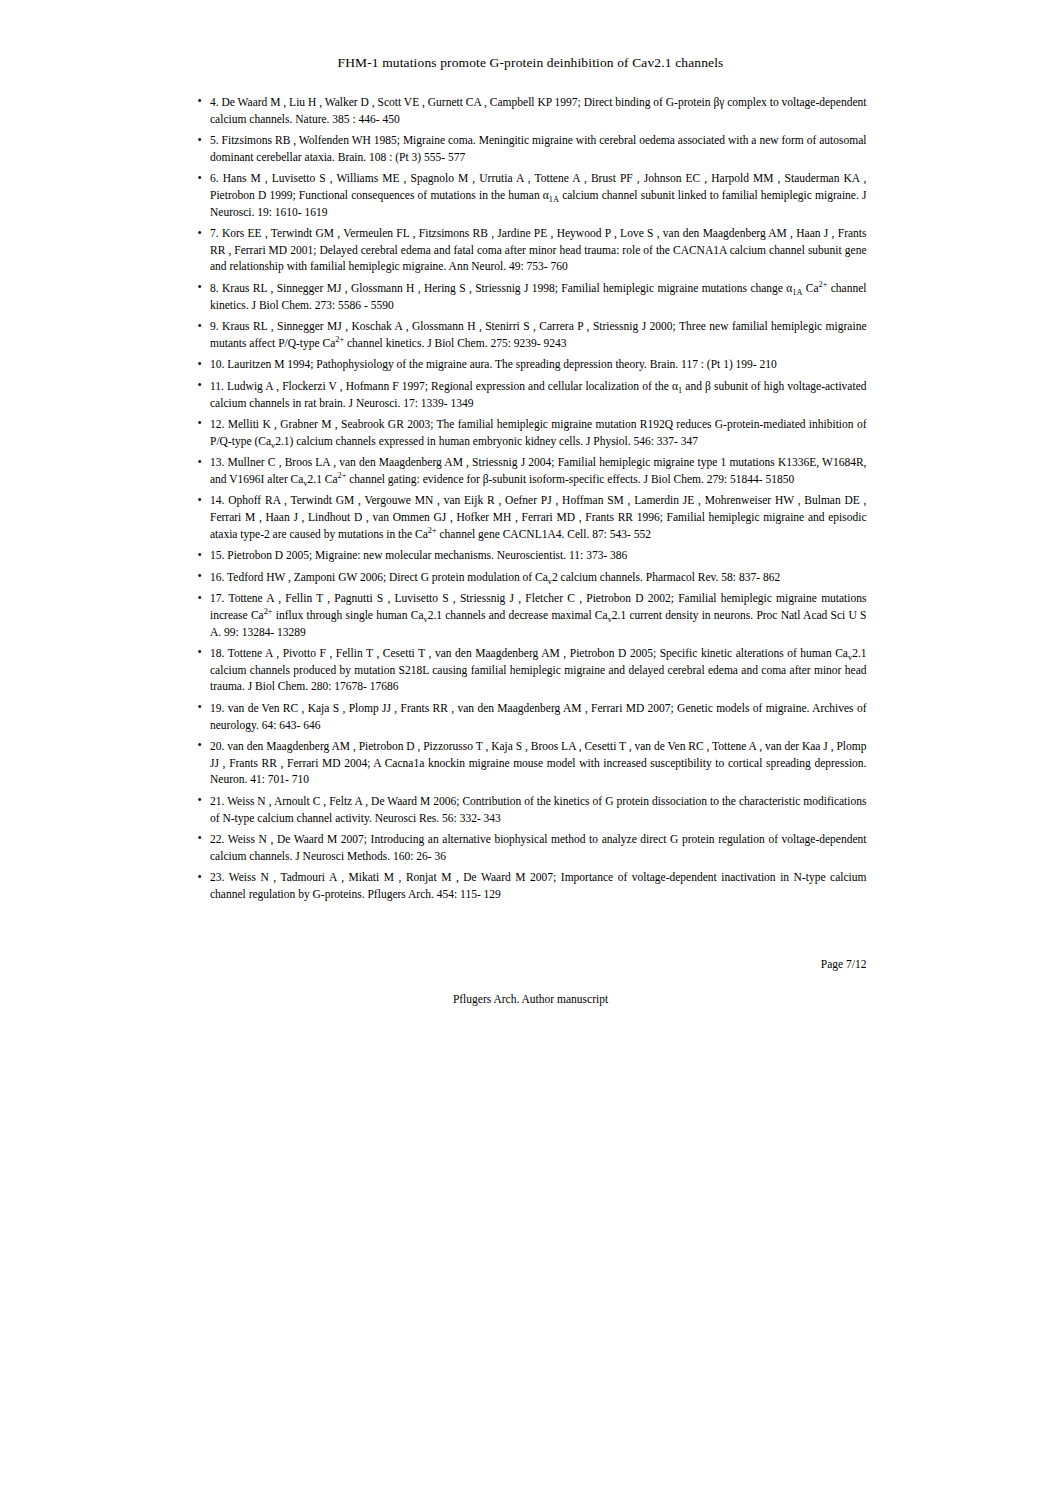FHM-1 mutations promote G-protein deinhibition of Cav2.1 channels
4. De Waard M , Liu H , Walker D , Scott VE , Gurnett CA , Campbell KP 1997; Direct binding of G-protein βγ complex to voltage-dependent calcium channels. Nature. 385 : 446- 450
5. Fitzsimons RB , Wolfenden WH 1985; Migraine coma. Meningitic migraine with cerebral oedema associated with a new form of autosomal dominant cerebellar ataxia. Brain. 108 : (Pt 3) 555- 577
6. Hans M , Luvisetto S , Williams ME , Spagnolo M , Urrutia A , Tottene A , Brust PF , Johnson EC , Harpold MM , Stauderman KA , Pietrobon D 1999; Functional consequences of mutations in the human α1A calcium channel subunit linked to familial hemiplegic migraine. J Neurosci. 19: 1610- 1619
7. Kors EE , Terwindt GM , Vermeulen FL , Fitzsimons RB , Jardine PE , Heywood P , Love S , van den Maagdenberg AM , Haan J , Frants RR , Ferrari MD 2001; Delayed cerebral edema and fatal coma after minor head trauma: role of the CACNA1A calcium channel subunit gene and relationship with familial hemiplegic migraine. Ann Neurol. 49: 753- 760
8. Kraus RL , Sinnegger MJ , Glossmann H , Hering S , Striessnig J 1998; Familial hemiplegic migraine mutations change α1A Ca2+ channel kinetics. J Biol Chem. 273: 5586 - 5590
9. Kraus RL , Sinnegger MJ , Koschak A , Glossmann H , Stenirri S , Carrera P , Striessnig J 2000; Three new familial hemiplegic migraine mutants affect P/Q-type Ca2+ channel kinetics. J Biol Chem. 275: 9239- 9243
10. Lauritzen M 1994; Pathophysiology of the migraine aura. The spreading depression theory. Brain. 117 : (Pt 1) 199- 210
11. Ludwig A , Flockerzi V , Hofmann F 1997; Regional expression and cellular localization of the α1 and β subunit of high voltage-activated calcium channels in rat brain. J Neurosci. 17: 1339- 1349
12. Melliti K , Grabner M , Seabrook GR 2003; The familial hemiplegic migraine mutation R192Q reduces G-protein-mediated inhibition of P/Q-type (Cav2.1) calcium channels expressed in human embryonic kidney cells. J Physiol. 546: 337- 347
13. Mullner C , Broos LA , van den Maagdenberg AM , Striessnig J 2004; Familial hemiplegic migraine type 1 mutations K1336E, W1684R, and V1696I alter Cav2.1 Ca2+ channel gating: evidence for β-subunit isoform-specific effects. J Biol Chem. 279: 51844- 51850
14. Ophoff RA , Terwindt GM , Vergouwe MN , van Eijk R , Oefner PJ , Hoffman SM , Lamerdin JE , Mohrenweiser HW , Bulman DE , Ferrari M , Haan J , Lindhout D , van Ommen GJ , Hofker MH , Ferrari MD , Frants RR 1996; Familial hemiplegic migraine and episodic ataxia type-2 are caused by mutations in the Ca2+ channel gene CACNL1A4. Cell. 87: 543- 552
15. Pietrobon D 2005; Migraine: new molecular mechanisms. Neuroscientist. 11: 373- 386
16. Tedford HW , Zamponi GW 2006; Direct G protein modulation of Cav2 calcium channels. Pharmacol Rev. 58: 837- 862
17. Tottene A , Fellin T , Pagnutti S , Luvisetto S , Striessnig J , Fletcher C , Pietrobon D 2002; Familial hemiplegic migraine mutations increase Ca2+ influx through single human Cav2.1 channels and decrease maximal Cav2.1 current density in neurons. Proc Natl Acad Sci U S A. 99: 13284- 13289
18. Tottene A , Pivotto F , Fellin T , Cesetti T , van den Maagdenberg AM , Pietrobon D 2005; Specific kinetic alterations of human Cav2.1 calcium channels produced by mutation S218L causing familial hemiplegic migraine and delayed cerebral edema and coma after minor head trauma. J Biol Chem. 280: 17678- 17686
19. van de Ven RC , Kaja S , Plomp JJ , Frants RR , van den Maagdenberg AM , Ferrari MD 2007; Genetic models of migraine. Archives of neurology. 64: 643- 646
20. van den Maagdenberg AM , Pietrobon D , Pizzorusso T , Kaja S , Broos LA , Cesetti T , van de Ven RC , Tottene A , van der Kaa J , Plomp JJ , Frants RR , Ferrari MD 2004; A Cacna1a knockin migraine mouse model with increased susceptibility to cortical spreading depression. Neuron. 41: 701- 710
21. Weiss N , Arnoult C , Feltz A , De Waard M 2006; Contribution of the kinetics of G protein dissociation to the characteristic modifications of N-type calcium channel activity. Neurosci Res. 56: 332- 343
22. Weiss N , De Waard M 2007; Introducing an alternative biophysical method to analyze direct G protein regulation of voltage-dependent calcium channels. J Neurosci Methods. 160: 26- 36
23. Weiss N , Tadmouri A , Mikati M , Ronjat M , De Waard M 2007; Importance of voltage-dependent inactivation in N-type calcium channel regulation by G-proteins. Pflugers Arch. 454: 115- 129
Page 7/12
Pflugers Arch. Author manuscript